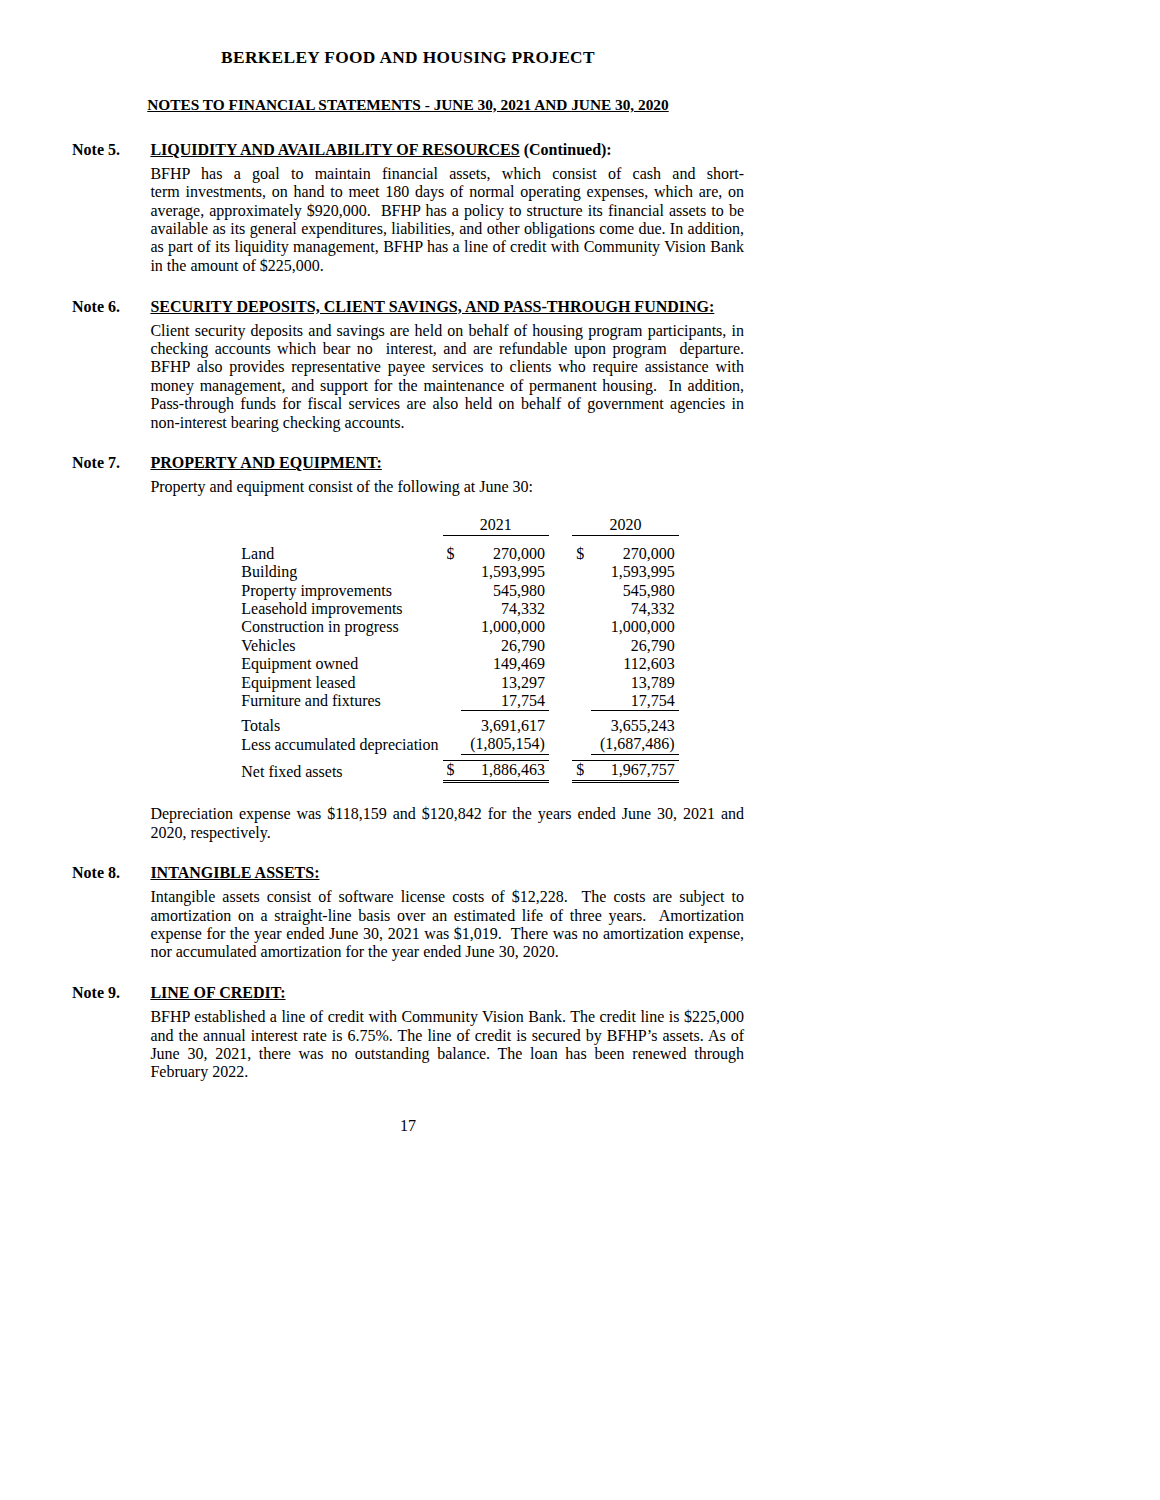BERKELEY FOOD AND HOUSING PROJECT
NOTES TO FINANCIAL STATEMENTS - JUNE 30, 2021 AND JUNE 30, 2020
Note 5.
LIQUIDITY AND AVAILABILITY OF RESOURCES (Continued):
BFHP has a goal to maintain financial assets, which consist of cash and short-term investments, on hand to meet 180 days of normal operating expenses, which are, on average, approximately $920,000. BFHP has a policy to structure its financial assets to be available as its general expenditures, liabilities, and other obligations come due. In addition, as part of its liquidity management, BFHP has a line of credit with Community Vision Bank in the amount of $225,000.
Note 6.
SECURITY DEPOSITS, CLIENT SAVINGS, AND PASS-THROUGH FUNDING:
Client security deposits and savings are held on behalf of housing program participants, in checking accounts which bear no interest, and are refundable upon program departure. BFHP also provides representative payee services to clients who require assistance with money management, and support for the maintenance of permanent housing. In addition, Pass-through funds for fiscal services are also held on behalf of government agencies in non-interest bearing checking accounts.
Note 7.
PROPERTY AND EQUIPMENT:
Property and equipment consist of the following at June 30:
| | 2021 | | 2020 |
| Land | $ | 270,000 | | $ | 270,000 |
| Building | | 1,593,995 | | | 1,593,995 |
| Property improvements | | 545,980 | | | 545,980 |
| Leasehold improvements | | 74,332 | | | 74,332 |
| Construction in progress | | 1,000,000 | | | 1,000,000 |
| Vehicles | | 26,790 | | | 26,790 |
| Equipment owned | | 149,469 | | | 112,603 |
| Equipment leased | | 13,297 | | | 13,789 |
| Furniture and fixtures | | 17,754 | | | 17,754 |
| Totals | | 3,691,617 | | | 3,655,243 |
| Less accumulated depreciation | | (1,805,154) | | | (1,687,486) |
| Net fixed assets | $ | 1,886,463 | | $ | 1,967,757 |
Depreciation expense was $118,159 and $120,842 for the years ended June 30, 2021 and 2020, respectively.
Note 8.
INTANGIBLE ASSETS:
Intangible assets consist of software license costs of $12,228. The costs are subject to amortization on a straight-line basis over an estimated life of three years. Amortization expense for the year ended June 30, 2021 was $1,019. There was no amortization expense, nor accumulated amortization for the year ended June 30, 2020.
Note 9.
LINE OF CREDIT:
BFHP established a line of credit with Community Vision Bank. The credit line is $225,000 and the annual interest rate is 6.75%. The line of credit is secured by BFHP’s assets. As of June 30, 2021, there was no outstanding balance. The loan has been renewed through February 2022.
17